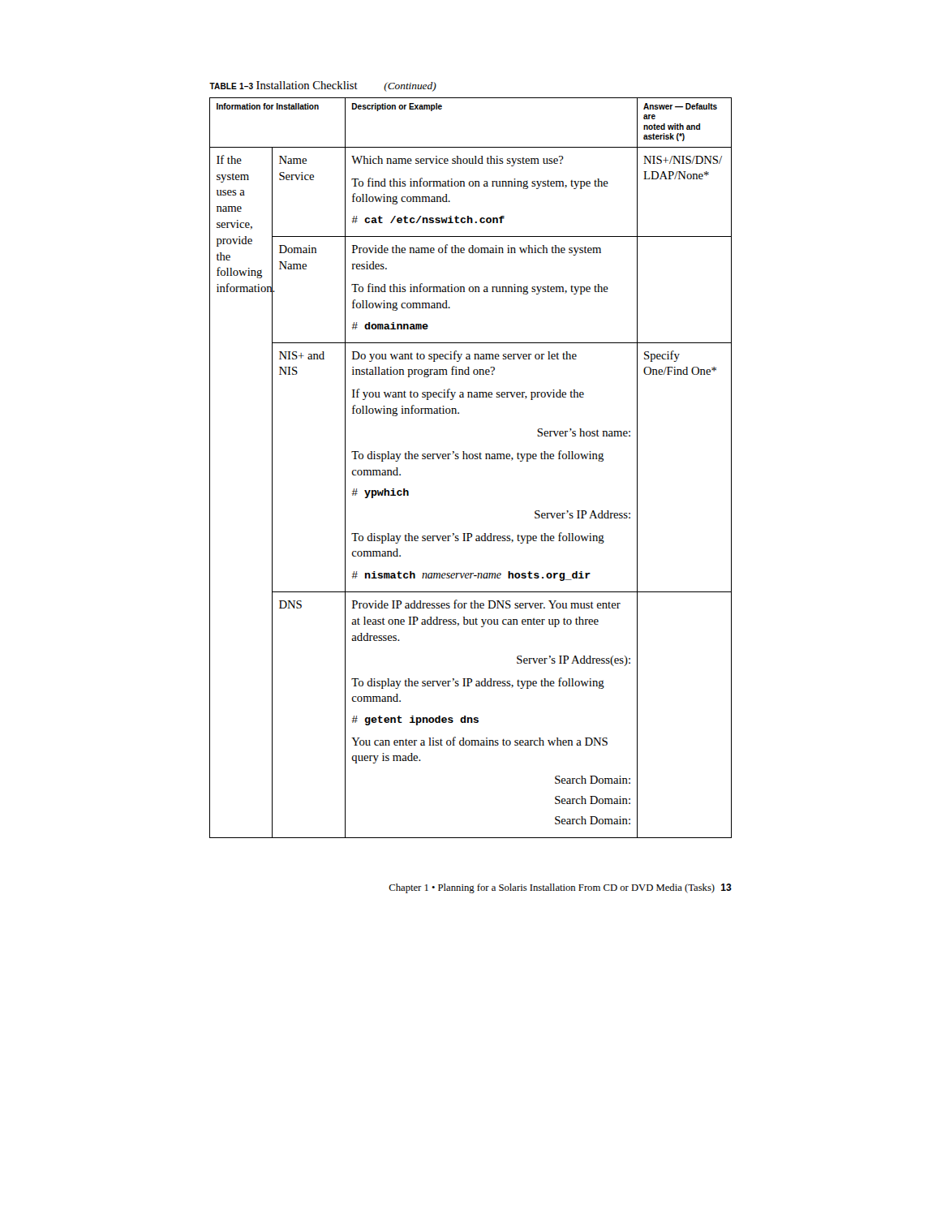TABLE 1–3 Installation Checklist (Continued)
| Information for Installation | Description or Example | Answer — Defaults are noted with and asterisk (*) |
| --- | --- | --- |
| If the system uses a name service, provide the following information. | Name Service | Which name service should this system use? To find this information on a running system, type the following command. # cat /etc/nsswitch.conf | NIS+/NIS/DNS/ LDAP/None* |
| Domain Name | Provide the name of the domain in which the system resides. To find this information on a running system, type the following command. # domainname | |
| NIS+ and NIS | Do you want to specify a name server or let the installation program find one? If you want to specify a name server, provide the following information. Server’s host name: To display the server’s host name, type the following command. # ypwhich Server’s IP Address: To display the server’s IP address, type the following command. # nismatch nameserver-name hosts.org_dir | Specify One/Find One* |
| DNS | Provide IP addresses for the DNS server. You must enter at least one IP address, but you can enter up to three addresses. Server’s IP Address(es): To display the server’s IP address, type the following command. # getent ipnodes dns You can enter a list of domains to search when a DNS query is made. Search Domain: Search Domain: Search Domain: | |
Chapter 1 • Planning for a Solaris Installation From CD or DVD Media (Tasks)13